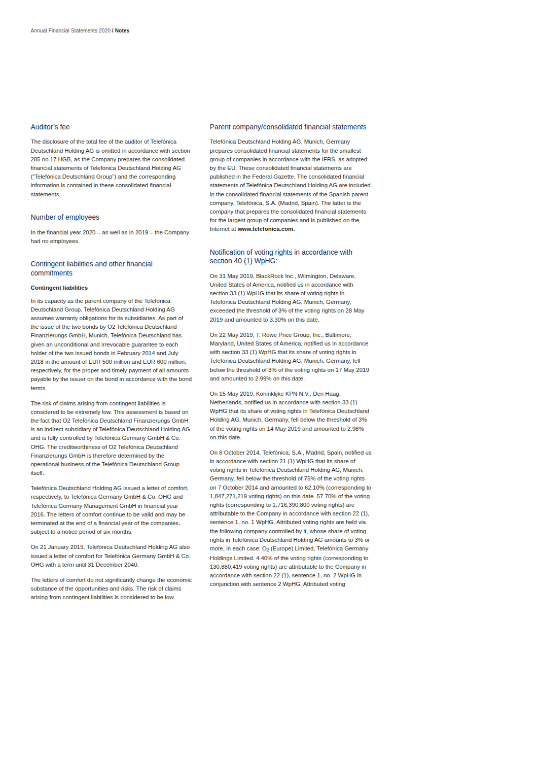Annual Financial Statements 2020 / Notes
Auditor’s fee
The disclosure of the total fee of the auditor of Telefónica Deutschland Holding AG is omitted in accordance with section 285 no.17 HGB, as the Company prepares the consolidated financial statements of Telefónica Deutschland Holding AG (“Telefónica Deutschland Group”) and the corresponding information is contained in these consolidated financial statements.
Number of employees
In the financial year 2020 – as well as in 2019 – the Company had no employees.
Contingent liabilities and other financial commitments
Contingent liabilities
In its capacity as the parent company of the Telefónica Deutschland Group, Telefónica Deutschland Holding AG assumes warranty obligations for its subsidiaries. As part of the issue of the two bonds by O2 Telefónica Deutschland Finanzierungs GmbH, Munich, Telefónica Deutschland has given an unconditional and irrevocable guarantee to each holder of the two issued bonds in February 2014 and July 2018 in the amount of EUR 500 million and EUR 600 million, respectively, for the proper and timely payment of all amounts payable by the issuer on the bond in accordance with the bond terms.
The risk of claims arising from contingent liabilities is considered to be extremely low. This assessment is based on the fact that O2 Telefónica Deutschland Finanzierungs GmbH is an indirect subsidiary of Telefónica Deutschland Holding AG and is fully controlled by Telefónica Germany GmbH & Co. OHG. The creditworthiness of O2 Telefónica Deutschland Finanzierungs GmbH is therefore determined by the operational business of the Telefónica Deutschland Group itself.
Telefónica Deutschland Holding AG issued a letter of comfort, respectively, to Telefónica Germany GmbH & Co. OHG and Telefónica Germany Management GmbH in financial year 2016. The letters of comfort continue to be valid and may be terminated at the end of a financial year of the companies, subject to a notice period of six months.
On 21 January 2019, Telefónica Deutschland Holding AG also issued a letter of comfort for Telefónica Germany GmbH & Co. OHG with a term until 31 December 2040.
The letters of comfort do not significantly change the economic substance of the opportunities and risks. The risk of claims arising from contingent liabilities is considered to be low.
Parent company/consolidated financial statements
Telefónica Deutschland Holding AG, Munich, Germany prepares consolidated financial statements for the smallest group of companies in accordance with the IFRS, as adopted by the EU. These consolidated financial statements are published in the Federal Gazette. The consolidated financial statements of Telefónica Deutschland Holding AG are included in the consolidated financial statements of the Spanish parent company, Telefónica, S.A. (Madrid, Spain). The latter is the company that prepares the consolidated financial statements for the largest group of companies and is published on the Internet at www.telefonica.com.
Notification of voting rights in accordance with section 40 (1) WpHG:
On 31 May 2019, BlackRock Inc., Wilmington, Delaware, United States of America, notified us in accordance with section 33 (1) WpHG that its share of voting rights in Telefónica Deutschland Holding AG, Munich, Germany, exceeded the threshold of 3% of the voting rights on 28 May 2019 and amounted to 3.30% on this date.
On 22 May 2019, T. Rowe Price Group, Inc., Baltimore, Maryland, United States of America, notified us in accordance with section 33 (1) WpHG that its share of voting rights in Telefónica Deutschland Holding AG, Munich, Germany, fell below the threshold of 3% of the voting rights on 17 May 2019 and amounted to 2.99% on this date.
On 15 May 2019, Koninklijke KPN N.V., Den Haag, Netherlands, notified us in accordance with section 33 (1) WpHG that its share of voting rights in Telefónica Deutschland Holding AG, Munich, Germany, fell below the threshold of 3% of the voting rights on 14 May 2019 and amounted to 2.98% on this date.
On 8 October 2014, Telefónica, S.A., Madrid, Spain, notified us in accordance with section 21 (1) WpHG that its share of voting rights in Telefónica Deutschland Holding AG, Munich, Germany, fell below the threshold of 75% of the voting rights on 7 October 2014 and amounted to 62.10% (corresponding to 1,847,271,219 voting rights) on this date. 57.70% of the voting rights (corresponding to 1,716,390,800 voting rights) are attributable to the Company in accordance with section 22 (1), sentence 1, no. 1 WpHG. Attributed voting rights are held via the following company controlled by it, whose share of voting rights in Telefónica Deutschland Holding AG amounts to 3% or more, in each case: O2 (Europe) Limited, Telefónica Germany Holdings Limited. 4.40% of the voting rights (corresponding to 130,880,419 voting rights) are attributable to the Company in accordance with section 22 (1), sentence 1, no. 2 WpHG in conjunction with sentence 2 WpHG. Attributed voting